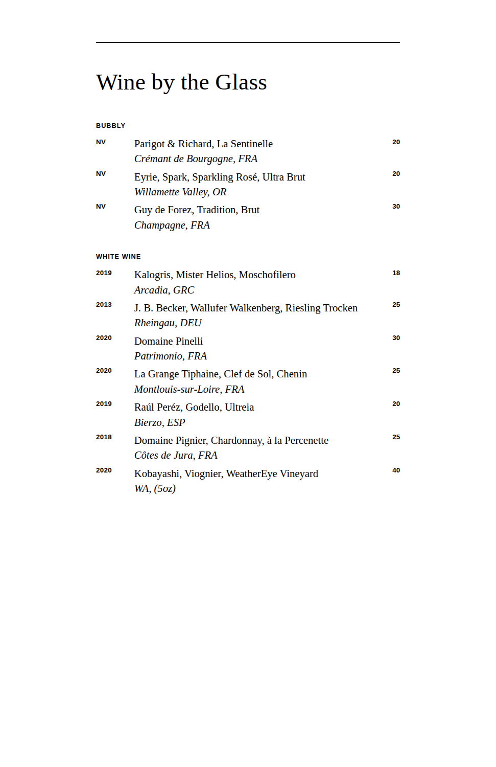Wine by the Glass
Bubbly
| NV | Parigot & Richard, La Sentinelle Crémant de Bourgogne, FRA | 20 |
| NV | Eyrie, Spark, Sparkling Rosé, Ultra Brut Willamette Valley, OR | 20 |
| NV | Guy de Forez, Tradition, Brut Champagne, FRA | 30 |
White Wine
| 2019 | Kalogris, Mister Helios, Moschofilero Arcadia, GRC | 18 |
| 2013 | J. B. Becker, Wallufer Walkenberg, Riesling Trocken Rheingau, DEU | 25 |
| 2020 | Domaine Pinelli Patrimonio, FRA | 30 |
| 2020 | La Grange Tiphaine, Clef de Sol, Chenin Montlouis-sur-Loire, FRA | 25 |
| 2019 | Raúl Peréz, Godello, Ultreia Bierzo, ESP | 20 |
| 2018 | Domaine Pignier, Chardonnay, à la Percenette Côtes de Jura, FRA | 25 |
| 2020 | Kobayashi, Viognier, WeatherEye Vineyard WA, (5oz) | 40 |